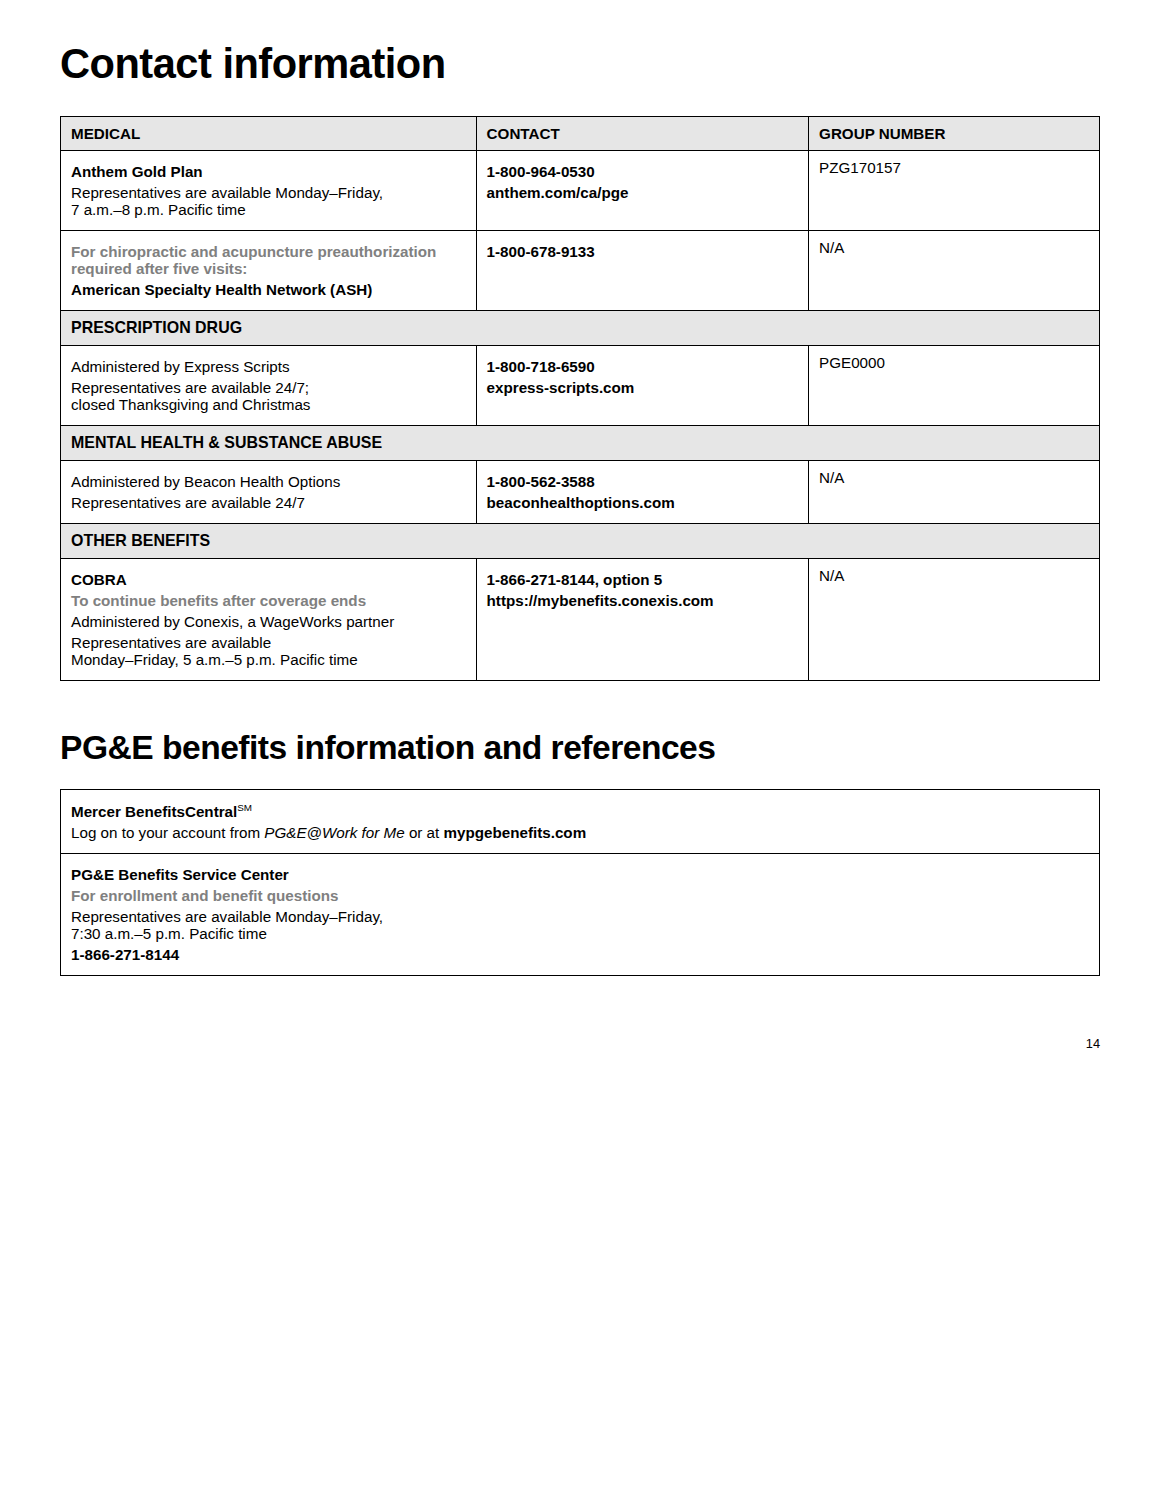Contact information
| MEDICAL | CONTACT | GROUP NUMBER |
| --- | --- | --- |
| Anthem Gold Plan Representatives are available Monday–Friday, 7 a.m.–8 p.m. Pacific time | 1-800-964-0530 anthem.com/ca/pge | PZG170157 |
| For chiropractic and acupuncture preauthorization required after five visits: American Specialty Health Network (ASH) | 1-800-678-9133 | N/A |
| PRESCRIPTION DRUG |
| Administered by Express Scripts Representatives are available 24/7; closed Thanksgiving and Christmas | 1-800-718-6590 express-scripts.com | PGE0000 |
| MENTAL HEALTH & SUBSTANCE ABUSE |
| Administered by Beacon Health Options Representatives are available 24/7 | 1-800-562-3588 beaconhealthoptions.com | N/A |
| OTHER BENEFITS |
| COBRA To continue benefits after coverage ends Administered by Conexis, a WageWorks partner Representatives are available Monday–Friday, 5 a.m.–5 p.m. Pacific time | 1-866-271-8144, option 5 https://mybenefits.conexis.com | N/A |
PG&E benefits information and references
| Mercer BenefitsCentral SM Log on to your account from PG&E@Work for Me or at mypgebenefits.com |
| PG&E Benefits Service Center For enrollment and benefit questions Representatives are available Monday–Friday, 7:30 a.m.–5 p.m. Pacific time 1-866-271-8144 |
14